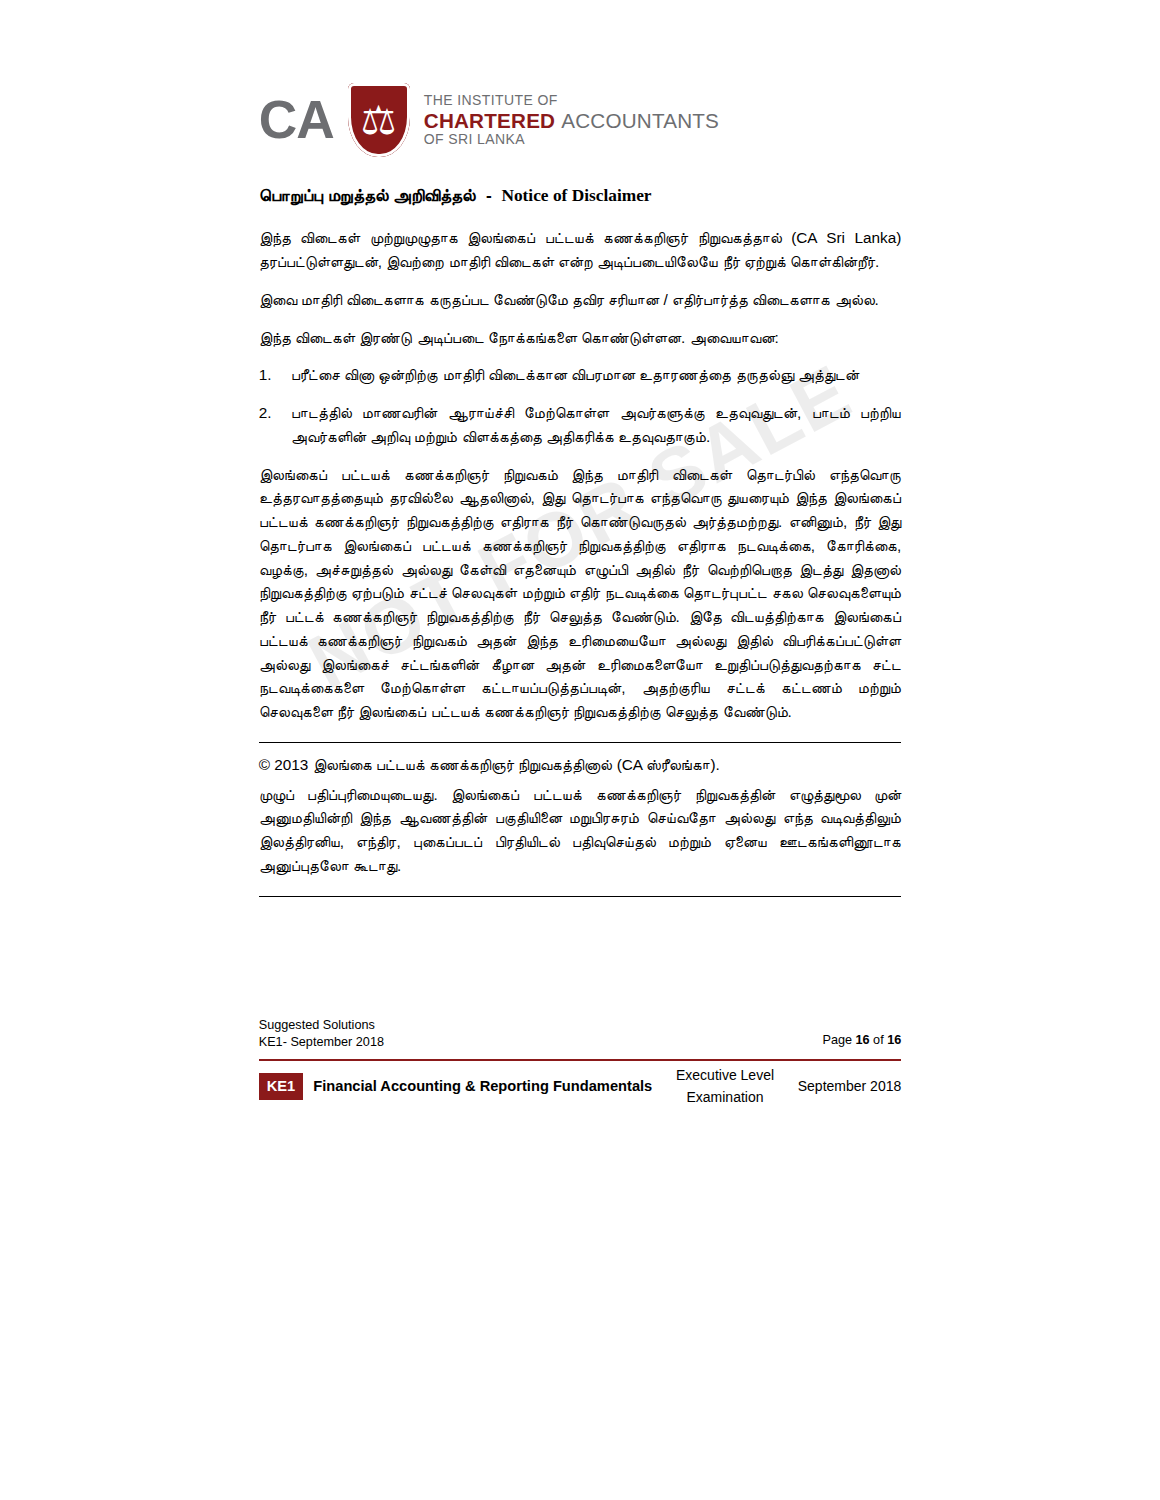NOT FOR SALE
CA
⚖
THE INSTITUTE OF
CHARTERED ACCOUNTANTS
OF SRI LANKA
பொறுப்பு மறுத்தல் அறிவித்தல் - Notice of Disclaimer
இந்த விடைகள் முற்றுமுழுதாக இலங்கைப் பட்டயக் கணக்கறிஞர் நிறுவகத்தால் (CA Sri Lanka) தரப்பட்டுள்ளதுடன், இவற்றை மாதிரி விடைகள் என்ற அடிப்படையிலேயே நீர் ஏற்றுக் கொள்கின்றீர்.
இவை மாதிரி விடைகளாக கருதப்பட வேண்டுமே தவிர சரியான / எதிர்பார்த்த விடைகளாக அல்ல.
இந்த விடைகள் இரண்டு அடிப்படை நோக்கங்களை கொண்டுள்ளன. அவையாவன:
1. பரீட்சை வினா ஒன்றிற்கு மாதிரி விடைக்கான விபரமான உதாரணத்தை தருதல்ஞு அத்துடன்
2. பாடத்தில் மாணவரின் ஆராய்ச்சி மேற்கொள்ள அவர்களுக்கு உதவுவதுடன், பாடம் பற்றிய அவர்களின் அறிவு மற்றும் விளக்கத்தை அதிகரிக்க உதவுவதாகும்.
இலங்கைப் பட்டயக் கணக்கறிஞர் நிறுவகம் இந்த மாதிரி விடைகள் தொடர்பில் எந்தவொரு உத்தரவாதத்தையும் தரவில்லை ஆதலினால், இது தொடர்பாக எந்தவொரு துயரையும் இந்த இலங்கைப் பட்டயக் கணக்கறிஞர் நிறுவகத்திற்கு எதிராக நீர் கொண்டுவருதல் அர்த்தமற்றது. எனினும், நீர் இது தொடர்பாக இலங்கைப் பட்டயக் கணக்கறிஞர் நிறுவகத்திற்கு எதிராக நடவடிக்கை, கோரிக்கை, வழக்கு, அச்சுறுத்தல் அல்லது கேள்வி எதனையும் எழுப்பி அதில் நீர் வெற்றிபெறாத இடத்து இதனால் நிறுவகத்திற்கு ஏற்படும் சட்டச் செலவுகள் மற்றும் எதிர் நடவடிக்கை தொடர்புபட்ட சகல செலவுகளையும் நீர் பட்டக் கணக்கறிஞர் நிறுவகத்திற்கு நீர் செலுத்த வேண்டும். இதே விடயத்திற்காக இலங்கைப் பட்டயக் கணக்கறிஞர் நிறுவகம் அதன் இந்த உரிமையையோ அல்லது இதில் விபரிக்கப்பட்டுள்ள அல்லது இலங்கைச் சட்டங்களின் கீழான அதன் உரிமைகளையோ உறுதிப்படுத்துவதற்காக சட்ட நடவடிக்கைகளை மேற்கொள்ள கட்டாயப்படுத்தப்படின், அதற்குரிய சட்டக் கட்டணம் மற்றும் செலவுகளை நீர் இலங்கைப் பட்டயக் கணக்கறிஞர் நிறுவகத்திற்கு செலுத்த வேண்டும்.
© 2013 இலங்கை பட்டயக் கணக்கறிஞர் நிறுவகத்தினால் (CA ஸ்ரீலங்கா).
முழுப் பதிப்புரிமையுடையது. இலங்கைப் பட்டயக் கணக்கறிஞர் நிறுவகத்தின் எழுத்துமூல முன் அனுமதியின்றி இந்த ஆவணத்தின் பகுதியினை மறுபிரசுரம் செய்வதோ அல்லது எந்த வடிவத்திலும் இலத்திரனிய, எந்திர, புகைப்படப் பிரதியிடல் பதிவுசெய்தல் மற்றும் ஏனைய ஊடகங்களினூடாக அனுப்புதலோ கூடாது.
Suggested Solutions
KE1- September 2018
Page 16 of 16
KE1 Financial Accounting & Reporting Fundamentals Executive Level Examination September 2018